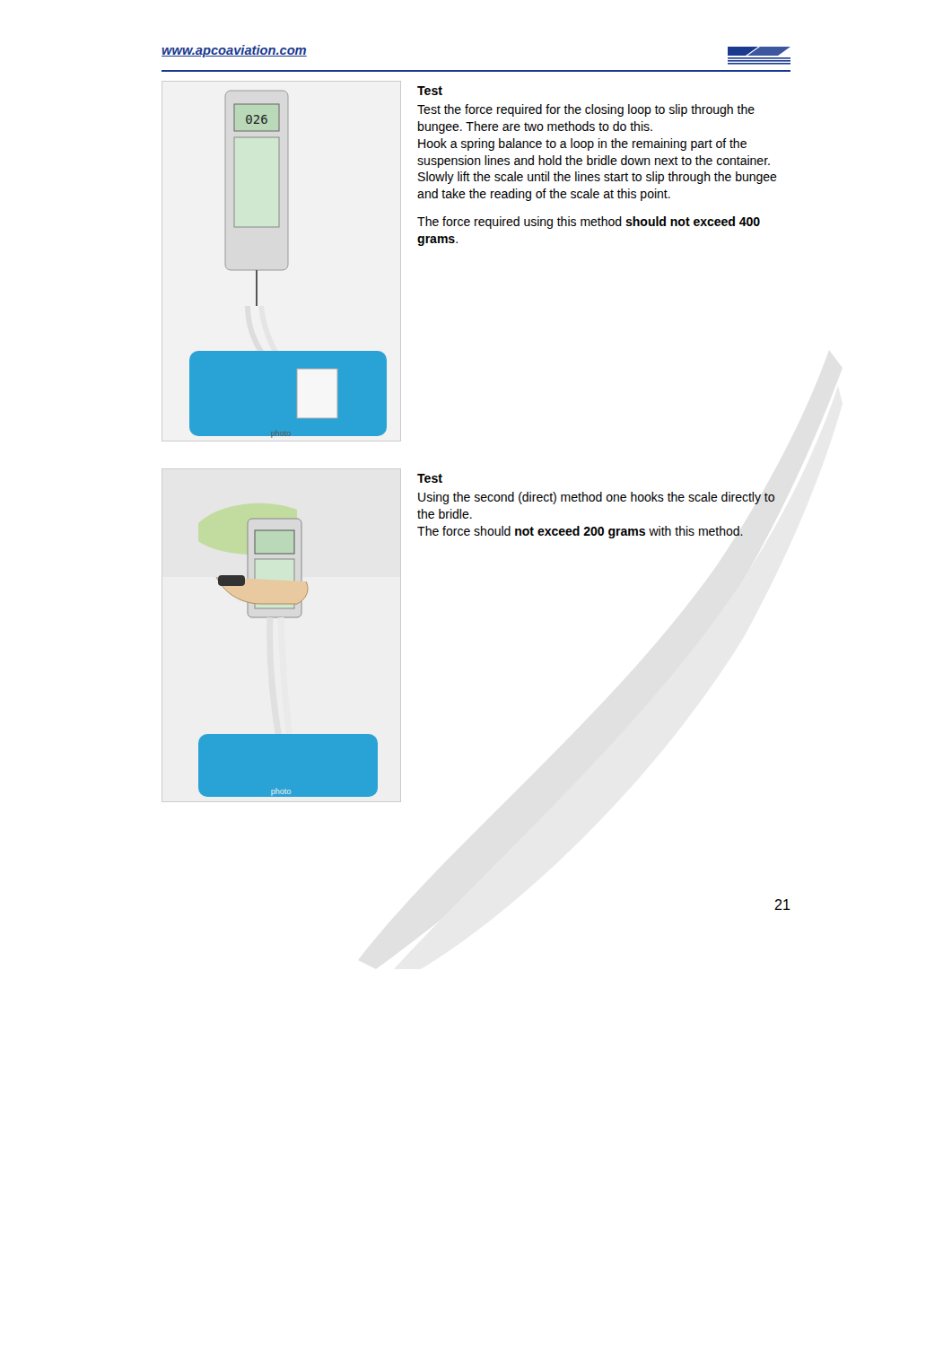www.apcoaviation.com
Test
Test the force required for the closing loop to slip through the bungee. There are two methods to do this.
Hook a spring balance to a loop in the remaining part of the suspension lines and hold the bridle down next to the container. Slowly lift the scale until the lines start to slip through the bungee and take the reading of the scale at this point.
The force required using this method should not exceed 400 grams.
Test
Using the second (direct) method one hooks the scale directly to the bridle.
The force should not exceed 200 grams with this method.
21